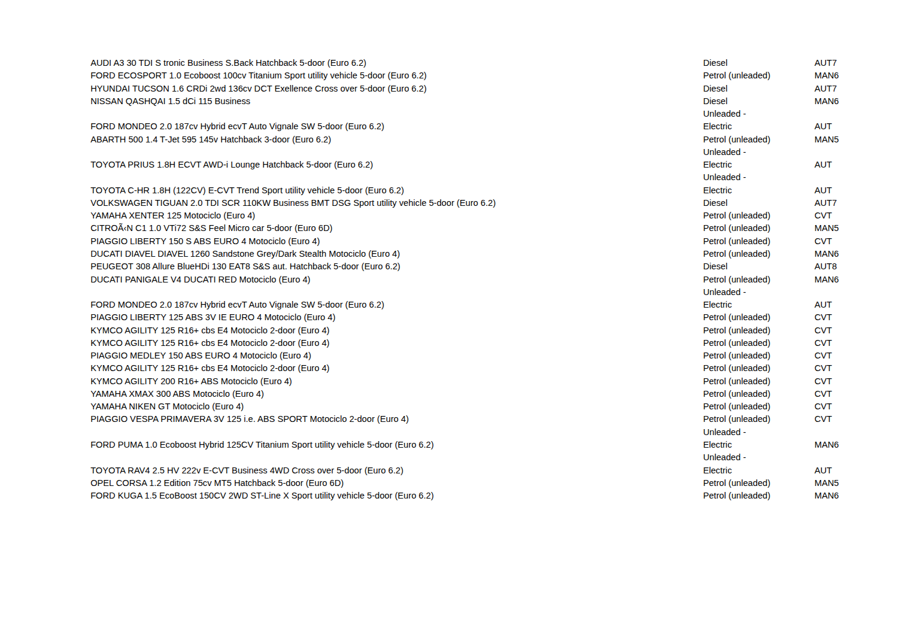| | AUDI A3 30 TDI S tronic Business S.Back Hatchback 5-door (Euro 6.2) | Diesel | AUT7 |
| | FORD ECOSPORT 1.0 Ecoboost 100cv Titanium Sport utility vehicle 5-door (Euro 6.2) | Petrol (unleaded) | MAN6 |
| | HYUNDAI TUCSON 1.6 CRDi 2wd 136cv DCT Exellence Cross over 5-door (Euro 6.2) | Diesel | AUT7 |
| | NISSAN QASHQAI 1.5 dCi 115 Business | Diesel | MAN6 |
| | | Unleaded - | |
| | FORD MONDEO 2.0 187cv Hybrid ecvT Auto Vignale SW 5-door (Euro 6.2) | Electric | AUT |
| | ABARTH 500 1.4 T-Jet 595 145v Hatchback 3-door (Euro 6.2) | Petrol (unleaded) | MAN5 |
| | | Unleaded - | |
| | TOYOTA PRIUS 1.8H ECVT AWD-i Lounge Hatchback 5-door (Euro 6.2) | Electric | AUT |
| | | Unleaded - | |
| | TOYOTA C-HR 1.8H (122CV) E-CVT Trend Sport utility vehicle 5-door (Euro 6.2) | Electric | AUT |
| | VOLKSWAGEN TIGUAN 2.0 TDI SCR 110KW Business BMT DSG Sport utility vehicle 5-door (Euro 6.2) | Diesel | AUT7 |
| | YAMAHA XENTER 125 Motociclo (Euro 4) | Petrol (unleaded) | CVT |
| | CITROÃ‹N C1 1.0 VTi72 S&S Feel Micro car 5-door (Euro 6D) | Petrol (unleaded) | MAN5 |
| | PIAGGIO LIBERTY 150 S ABS EURO 4 Motociclo (Euro 4) | Petrol (unleaded) | CVT |
| | DUCATI DIAVEL DIAVEL 1260 Sandstone Grey/Dark Stealth Motociclo (Euro 4) | Petrol (unleaded) | MAN6 |
| | PEUGEOT 308 Allure BlueHDi 130 EAT8 S&S aut. Hatchback 5-door (Euro 6.2) | Diesel | AUT8 |
| | DUCATI PANIGALE V4 DUCATI RED Motociclo (Euro 4) | Petrol (unleaded) | MAN6 |
| | | Unleaded - | |
| | FORD MONDEO 2.0 187cv Hybrid ecvT Auto Vignale SW 5-door (Euro 6.2) | Electric | AUT |
| | PIAGGIO LIBERTY 125 ABS 3V IE EURO 4 Motociclo (Euro 4) | Petrol (unleaded) | CVT |
| | KYMCO AGILITY 125 R16+ cbs E4 Motociclo 2-door (Euro 4) | Petrol (unleaded) | CVT |
| | KYMCO AGILITY 125 R16+ cbs E4 Motociclo 2-door (Euro 4) | Petrol (unleaded) | CVT |
| | PIAGGIO MEDLEY 150 ABS EURO 4 Motociclo (Euro 4) | Petrol (unleaded) | CVT |
| | KYMCO AGILITY 125 R16+ cbs E4 Motociclo 2-door (Euro 4) | Petrol (unleaded) | CVT |
| | KYMCO AGILITY 200 R16+ ABS Motociclo (Euro 4) | Petrol (unleaded) | CVT |
| | YAMAHA XMAX 300 ABS Motociclo (Euro 4) | Petrol (unleaded) | CVT |
| | YAMAHA NIKEN GT Motociclo (Euro 4) | Petrol (unleaded) | CVT |
| | PIAGGIO VESPA PRIMAVERA 3V 125 i.e. ABS SPORT Motociclo 2-door (Euro 4) | Petrol (unleaded) | CVT |
| | | Unleaded - | |
| | FORD PUMA 1.0 Ecoboost Hybrid 125CV Titanium Sport utility vehicle 5-door (Euro 6.2) | Electric | MAN6 |
| | | Unleaded - | |
| | TOYOTA RAV4 2.5 HV 222v E-CVT Business 4WD Cross over 5-door (Euro 6.2) | Electric | AUT |
| | OPEL CORSA 1.2 Edition 75cv MT5 Hatchback 5-door (Euro 6D) | Petrol (unleaded) | MAN5 |
| | FORD KUGA 1.5 EcoBoost 150CV 2WD ST-Line X Sport utility vehicle 5-door (Euro 6.2) | Petrol (unleaded) | MAN6 |